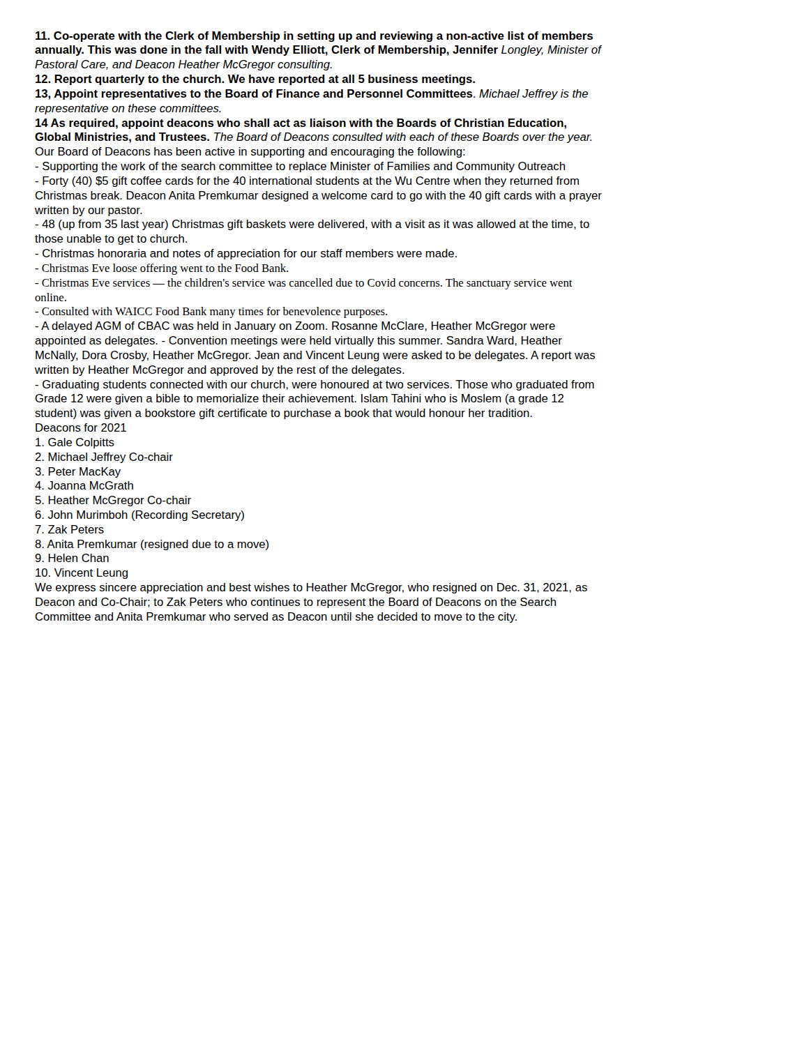11. Co-operate with the Clerk of Membership in setting up and reviewing a non-active list of members annually. This was done in the fall with Wendy Elliott, Clerk of Membership, Jennifer Longley, Minister of Pastoral Care, and Deacon Heather McGregor consulting.
12. Report quarterly to the church. We have reported at all 5 business meetings.
13, Appoint representatives to the Board of Finance and Personnel Committees. Michael Jeffrey is the representative on these committees.
14 As required, appoint deacons who shall act as liaison with the Boards of Christian Education, Global Ministries, and Trustees. The Board of Deacons consulted with each of these Boards over the year.
Our Board of Deacons has been active in supporting and encouraging the following:
- Supporting the work of the search committee to replace Minister of Families and Community Outreach
- Forty (40) $5 gift coffee cards for the 40 international students at the Wu Centre when they returned from Christmas break. Deacon Anita Premkumar designed a welcome card to go with the 40 gift cards with a prayer written by our pastor.
- 48 (up from 35 last year) Christmas gift baskets were delivered, with a visit as it was allowed at the time, to those unable to get to church.
- Christmas honoraria and notes of appreciation for our staff members were made.
- Christmas Eve loose offering went to the Food Bank.
- Christmas Eve services — the children's service was cancelled due to Covid concerns. The sanctuary service went online.
- Consulted with WAICC Food Bank many times for benevolence purposes.
- A delayed AGM of CBAC was held in January on Zoom. Rosanne McClare, Heather McGregor were appointed as delegates. - Convention meetings were held virtually this summer. Sandra Ward, Heather McNally, Dora Crosby, Heather McGregor. Jean and Vincent Leung were asked to be delegates. A report was written by Heather McGregor and approved by the rest of the delegates.
- Graduating students connected with our church, were honoured at two services. Those who graduated from Grade 12 were given a bible to memorialize their achievement. Islam Tahini who is Moslem (a grade 12 student) was given a bookstore gift certificate to purchase a book that would honour her tradition.
Deacons for 2021
1. Gale Colpitts
2. Michael Jeffrey Co-chair
3. Peter MacKay
4. Joanna McGrath
5. Heather McGregor Co-chair
6. John Murimboh (Recording Secretary)
7. Zak Peters
8. Anita Premkumar (resigned due to a move)
9. Helen Chan
10. Vincent Leung
We express sincere appreciation and best wishes to Heather McGregor, who resigned on Dec. 31, 2021, as Deacon and Co-Chair; to Zak Peters who continues to represent the Board of Deacons on the Search Committee and Anita Premkumar who served as Deacon until she decided to move to the city.